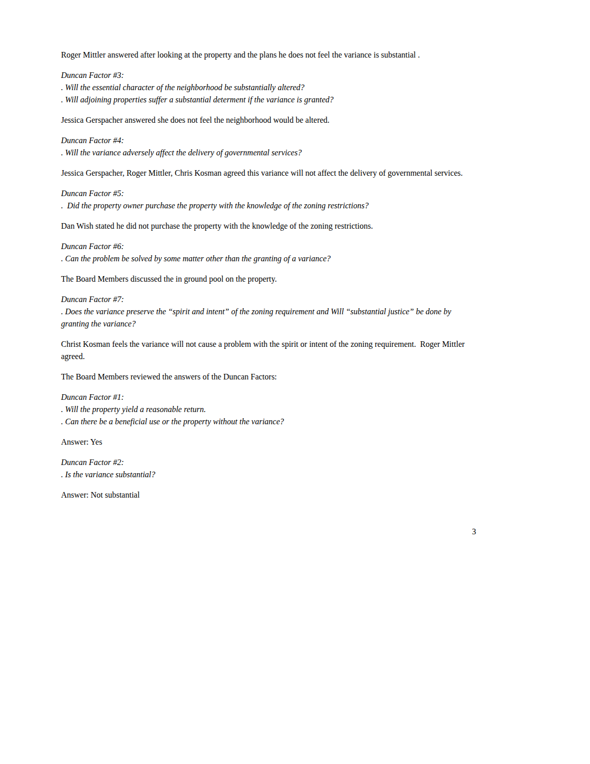Roger Mittler answered after looking at the property and the plans he does not feel the variance is substantial .
Duncan Factor #3:
. Will the essential character of the neighborhood be substantially altered?
. Will adjoining properties suffer a substantial determent if the variance is granted?
Jessica Gerspacher answered she does not feel the neighborhood would be altered.
Duncan Factor #4:
. Will the variance adversely affect the delivery of governmental services?
Jessica Gerspacher, Roger Mittler, Chris Kosman agreed this variance will not affect the delivery of governmental services.
Duncan Factor #5:
. Did the property owner purchase the property with the knowledge of the zoning restrictions?
Dan Wish stated he did not purchase the property with the knowledge of the zoning restrictions.
Duncan Factor #6:
. Can the problem be solved by some matter other than the granting of a variance?
The Board Members discussed the in ground pool on the property.
Duncan Factor #7:
. Does the variance preserve the “spirit and intent” of the zoning requirement and Will “substantial justice” be done by granting the variance?
Christ Kosman feels the variance will not cause a problem with the spirit or intent of the zoning requirement. Roger Mittler agreed.
The Board Members reviewed the answers of the Duncan Factors:
Duncan Factor #1:
. Will the property yield a reasonable return.
. Can there be a beneficial use or the property without the variance?
Answer: Yes
Duncan Factor #2:
. Is the variance substantial?
Answer: Not substantial
3